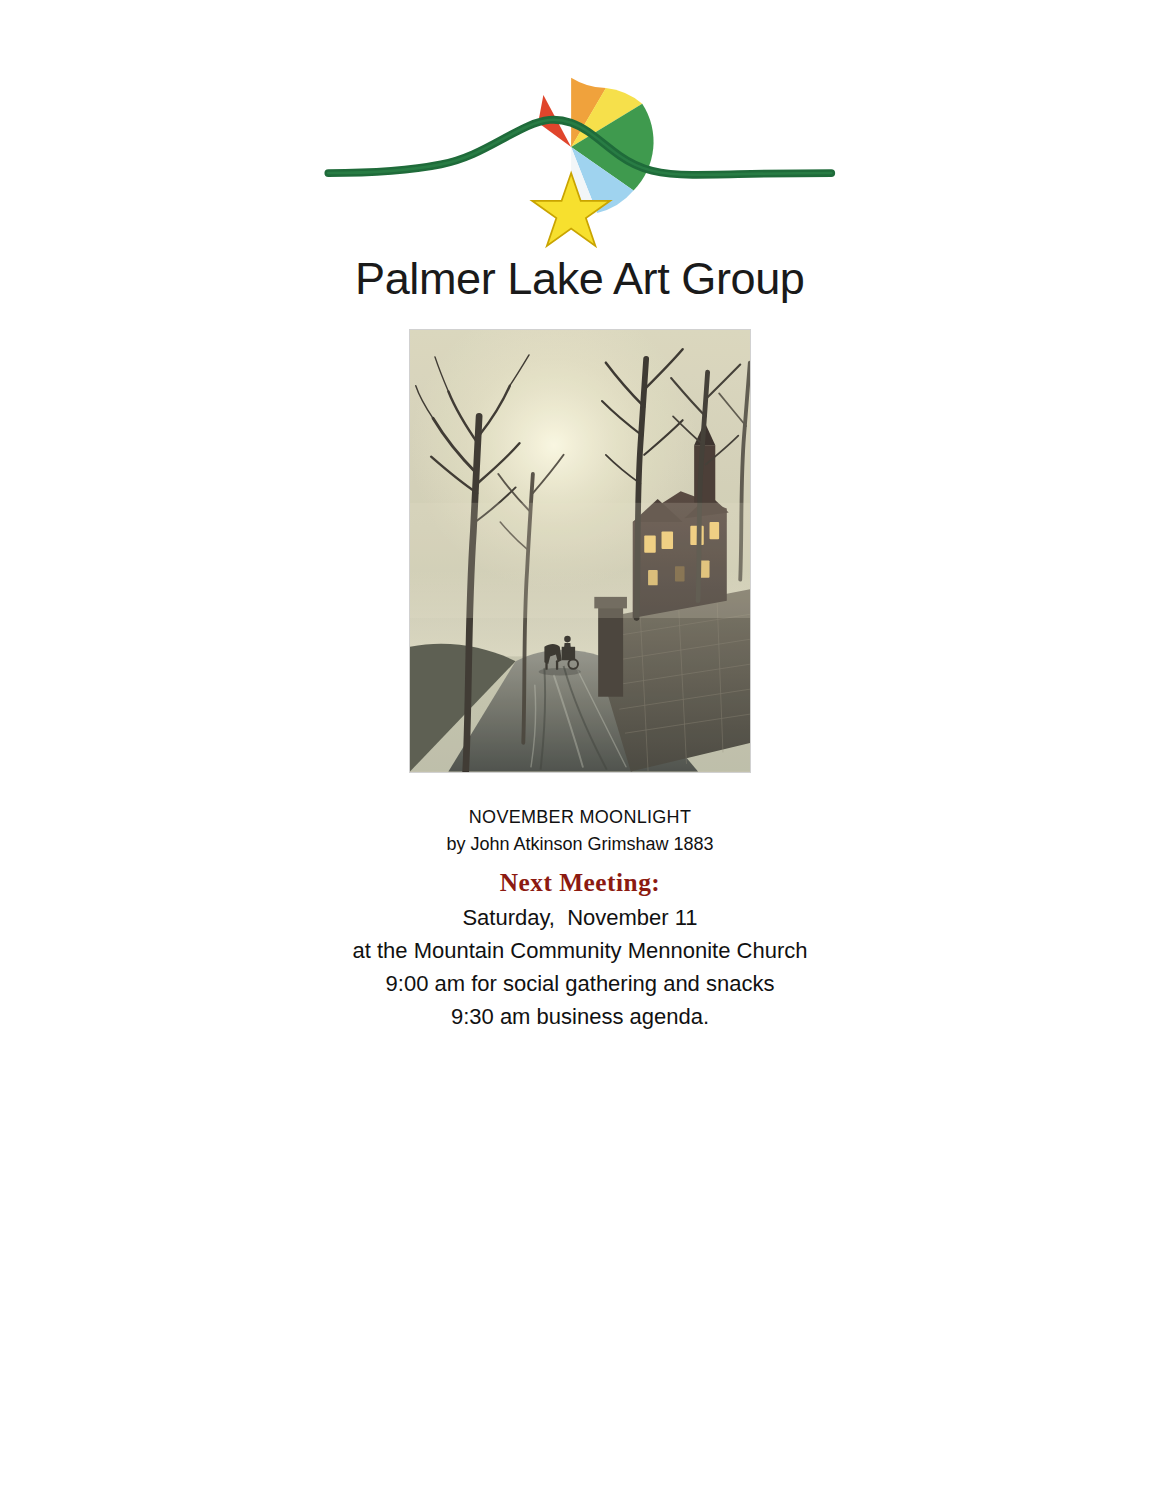Palmer Lake Art Group
NOVEMBER MOONLIGHT
by John Atkinson Grimshaw 1883
Next Meeting:
Saturday, November 11
at the Mountain Community Mennonite Church
9:00 am for social gathering and snacks
9:30 am business agenda.